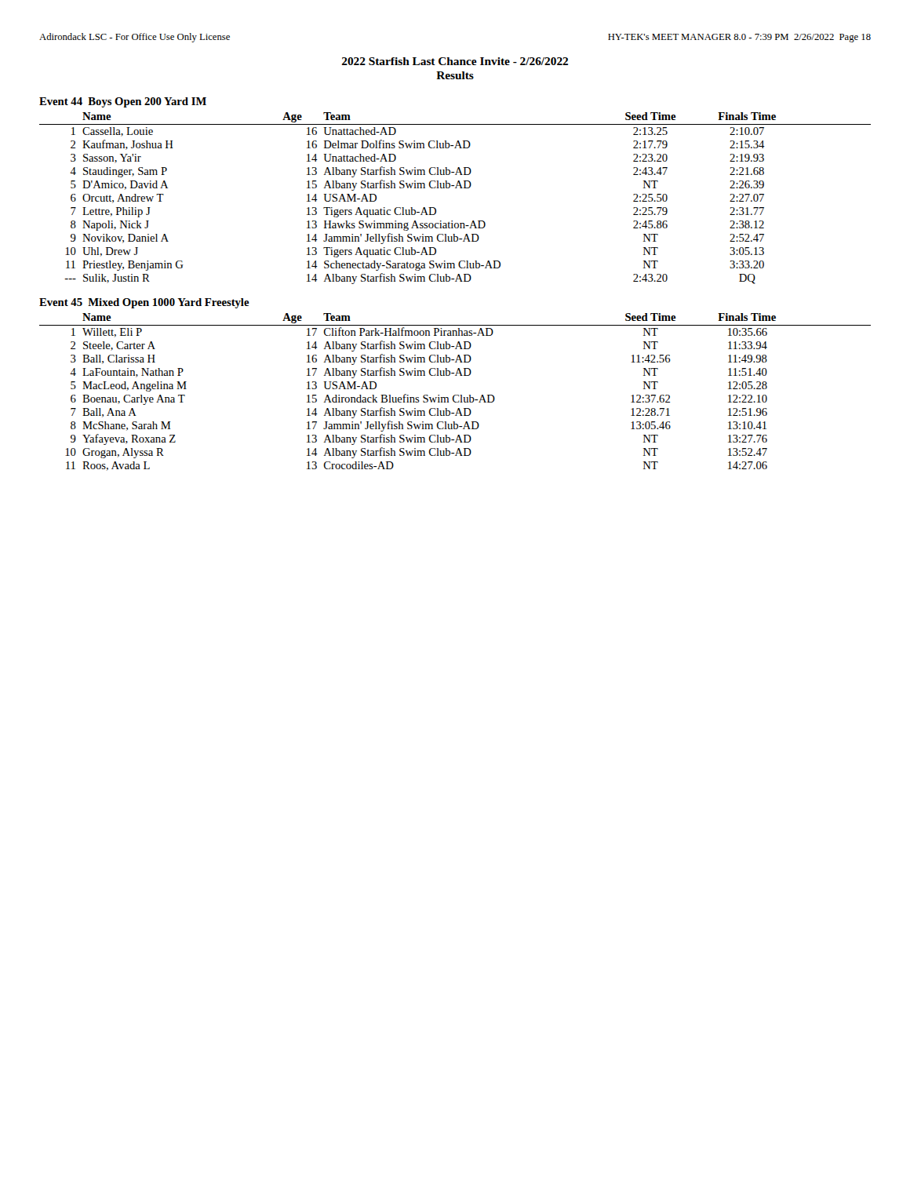Adirondack LSC - For Office Use Only License
HY-TEK's MEET MANAGER 8.0 - 7:39 PM 2/26/2022 Page 18
2022 Starfish Last Chance Invite - 2/26/2022
Results
Event 44 Boys Open 200 Yard IM
| | Name | Age | Team | Seed Time | Finals Time | |
| --- | --- | --- | --- | --- | --- | --- |
| 1 | Cassella, Louie | 16 | Unattached-AD | 2:13.25 | 2:10.07 | |
| 2 | Kaufman, Joshua H | 16 | Delmar Dolfins Swim Club-AD | 2:17.79 | 2:15.34 | |
| 3 | Sasson, Ya'ir | 14 | Unattached-AD | 2:23.20 | 2:19.93 | |
| 4 | Staudinger, Sam P | 13 | Albany Starfish Swim Club-AD | 2:43.47 | 2:21.68 | |
| 5 | D'Amico, David A | 15 | Albany Starfish Swim Club-AD | NT | 2:26.39 | |
| 6 | Orcutt, Andrew T | 14 | USAM-AD | 2:25.50 | 2:27.07 | |
| 7 | Lettre, Philip J | 13 | Tigers Aquatic Club-AD | 2:25.79 | 2:31.77 | |
| 8 | Napoli, Nick J | 13 | Hawks Swimming Association-AD | 2:45.86 | 2:38.12 | |
| 9 | Novikov, Daniel A | 14 | Jammin' Jellyfish Swim Club-AD | NT | 2:52.47 | |
| 10 | Uhl, Drew J | 13 | Tigers Aquatic Club-AD | NT | 3:05.13 | |
| 11 | Priestley, Benjamin G | 14 | Schenectady-Saratoga Swim Club-AD | NT | 3:33.20 | |
| --- | Sulik, Justin R | 14 | Albany Starfish Swim Club-AD | 2:43.20 | DQ | |
Event 45 Mixed Open 1000 Yard Freestyle
| | Name | Age | Team | Seed Time | Finals Time | |
| --- | --- | --- | --- | --- | --- | --- |
| 1 | Willett, Eli P | 17 | Clifton Park-Halfmoon Piranhas-AD | NT | 10:35.66 | |
| 2 | Steele, Carter A | 14 | Albany Starfish Swim Club-AD | NT | 11:33.94 | |
| 3 | Ball, Clarissa H | 16 | Albany Starfish Swim Club-AD | 11:42.56 | 11:49.98 | |
| 4 | LaFountain, Nathan P | 17 | Albany Starfish Swim Club-AD | NT | 11:51.40 | |
| 5 | MacLeod, Angelina M | 13 | USAM-AD | NT | 12:05.28 | |
| 6 | Boenau, Carlye Ana T | 15 | Adirondack Bluefins Swim Club-AD | 12:37.62 | 12:22.10 | |
| 7 | Ball, Ana A | 14 | Albany Starfish Swim Club-AD | 12:28.71 | 12:51.96 | |
| 8 | McShane, Sarah M | 17 | Jammin' Jellyfish Swim Club-AD | 13:05.46 | 13:10.41 | |
| 9 | Yafayeva, Roxana Z | 13 | Albany Starfish Swim Club-AD | NT | 13:27.76 | |
| 10 | Grogan, Alyssa R | 14 | Albany Starfish Swim Club-AD | NT | 13:52.47 | |
| 11 | Roos, Avada L | 13 | Crocodiles-AD | NT | 14:27.06 | |